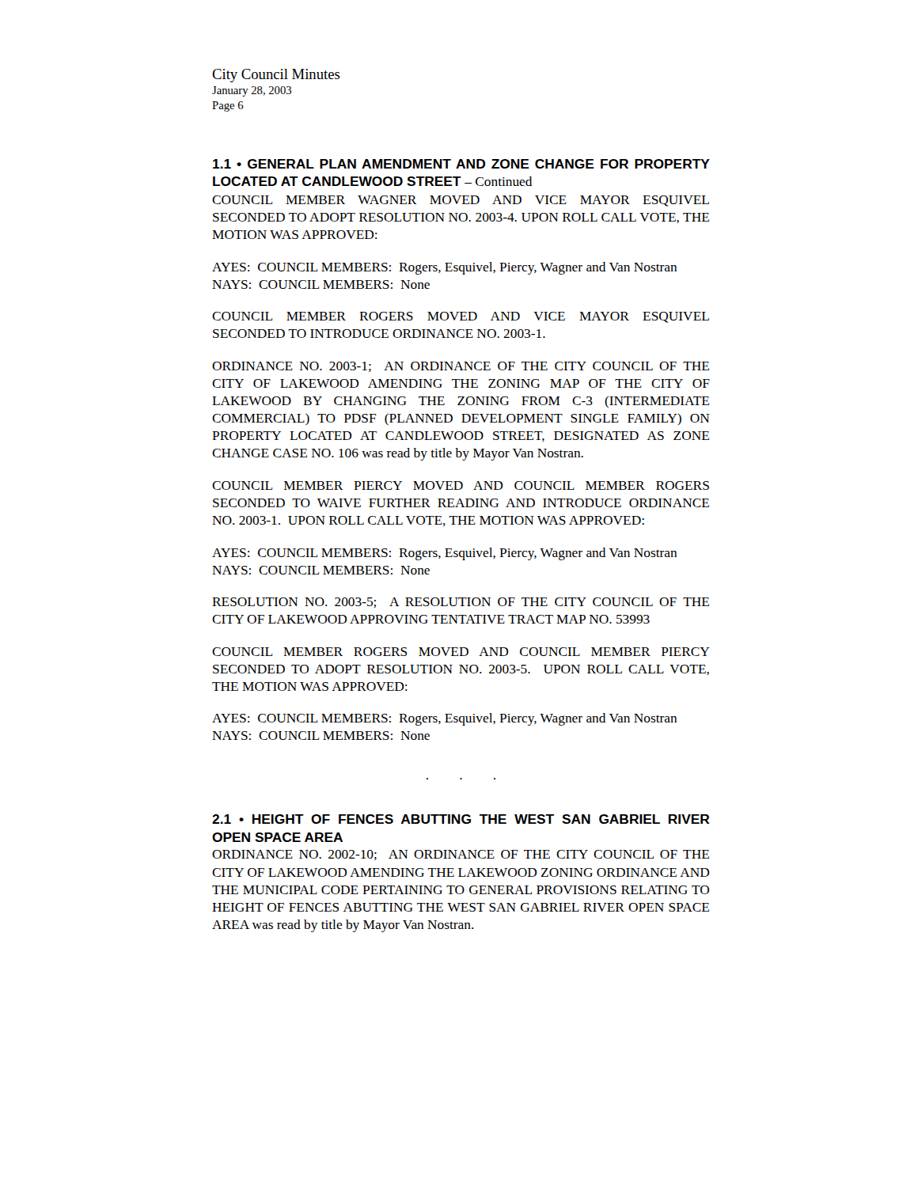City Council Minutes
January 28, 2003
Page 6
1.1 • GENERAL PLAN AMENDMENT AND ZONE CHANGE FOR PROPERTY LOCATED AT CANDLEWOOD STREET – Continued
COUNCIL MEMBER WAGNER MOVED AND VICE MAYOR ESQUIVEL SECONDED TO ADOPT RESOLUTION NO. 2003-4. UPON ROLL CALL VOTE, THE MOTION WAS APPROVED:
AYES: COUNCIL MEMBERS: Rogers, Esquivel, Piercy, Wagner and Van Nostran
NAYS: COUNCIL MEMBERS: None
COUNCIL MEMBER ROGERS MOVED AND VICE MAYOR ESQUIVEL SECONDED TO INTRODUCE ORDINANCE NO. 2003-1.
ORDINANCE NO. 2003-1; AN ORDINANCE OF THE CITY COUNCIL OF THE CITY OF LAKEWOOD AMENDING THE ZONING MAP OF THE CITY OF LAKEWOOD BY CHANGING THE ZONING FROM C-3 (INTERMEDIATE COMMERCIAL) TO PDSF (PLANNED DEVELOPMENT SINGLE FAMILY) ON PROPERTY LOCATED AT CANDLEWOOD STREET, DESIGNATED AS ZONE CHANGE CASE NO. 106 was read by title by Mayor Van Nostran.
COUNCIL MEMBER PIERCY MOVED AND COUNCIL MEMBER ROGERS SECONDED TO WAIVE FURTHER READING AND INTRODUCE ORDINANCE NO. 2003-1. UPON ROLL CALL VOTE, THE MOTION WAS APPROVED:
AYES: COUNCIL MEMBERS: Rogers, Esquivel, Piercy, Wagner and Van Nostran
NAYS: COUNCIL MEMBERS: None
RESOLUTION NO. 2003-5; A RESOLUTION OF THE CITY COUNCIL OF THE CITY OF LAKEWOOD APPROVING TENTATIVE TRACT MAP NO. 53993
COUNCIL MEMBER ROGERS MOVED AND COUNCIL MEMBER PIERCY SECONDED TO ADOPT RESOLUTION NO. 2003-5. UPON ROLL CALL VOTE, THE MOTION WAS APPROVED:
AYES: COUNCIL MEMBERS: Rogers, Esquivel, Piercy, Wagner and Van Nostran
NAYS: COUNCIL MEMBERS: None
...
2.1 • HEIGHT OF FENCES ABUTTING THE WEST SAN GABRIEL RIVER OPEN SPACE AREA
ORDINANCE NO. 2002-10; AN ORDINANCE OF THE CITY COUNCIL OF THE CITY OF LAKEWOOD AMENDING THE LAKEWOOD ZONING ORDINANCE AND THE MUNICIPAL CODE PERTAINING TO GENERAL PROVISIONS RELATING TO HEIGHT OF FENCES ABUTTING THE WEST SAN GABRIEL RIVER OPEN SPACE AREA was read by title by Mayor Van Nostran.